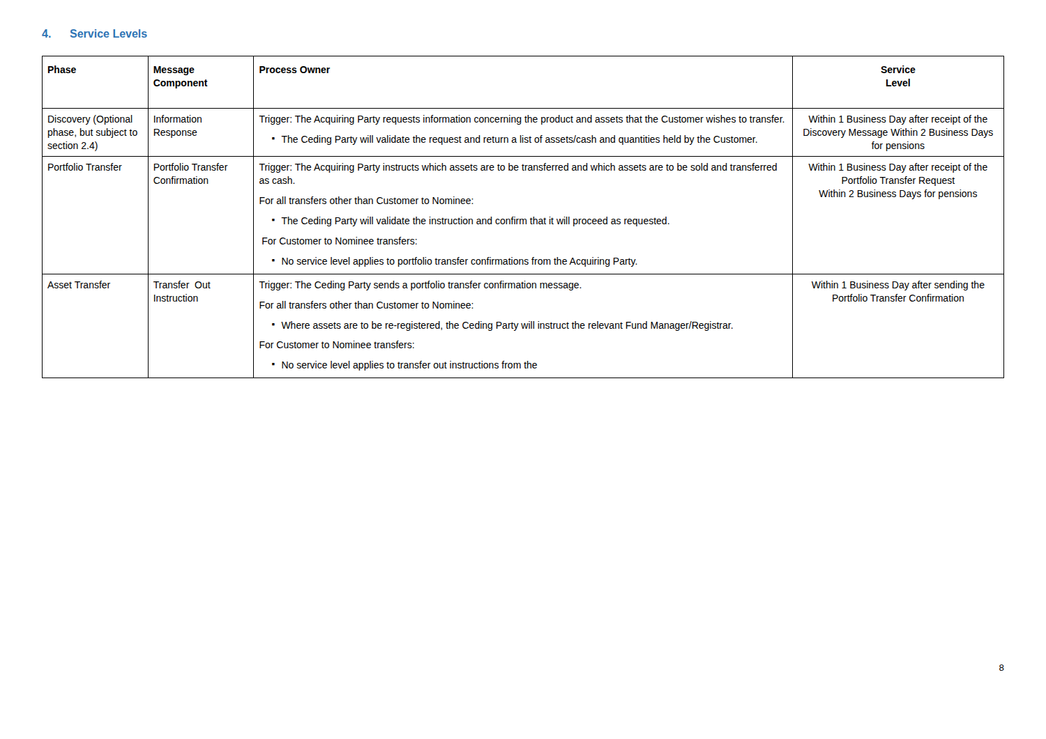4. Service Levels
| Phase | Message Component | Process Owner | Service Level |
| --- | --- | --- | --- |
| Discovery (Optional phase, but subject to section 2.4) | Information Response | Trigger: The Acquiring Party requests information concerning the product and assets that the Customer wishes to transfer. The Ceding Party will validate the request and return a list of assets/cash and quantities held by the Customer. | Within 1 Business Day after receipt of the Discovery Message Within 2 Business Days for pensions |
| Portfolio Transfer | Portfolio Transfer Confirmation | Trigger: The Acquiring Party instructs which assets are to be transferred and which assets are to be sold and transferred as cash. For all transfers other than Customer to Nominee: The Ceding Party will validate the instruction and confirm that it will proceed as requested. For Customer to Nominee transfers: No service level applies to portfolio transfer confirmations from the Acquiring Party. | Within 1 Business Day after receipt of the Portfolio Transfer Request Within 2 Business Days for pensions |
| Asset Transfer | Transfer Out Instruction | Trigger: The Ceding Party sends a portfolio transfer confirmation message. For all transfers other than Customer to Nominee: Where assets are to be re-registered, the Ceding Party will instruct the relevant Fund Manager/Registrar. For Customer to Nominee transfers: No service level applies to transfer out instructions from the | Within 1 Business Day after sending the Portfolio Transfer Confirmation |
8